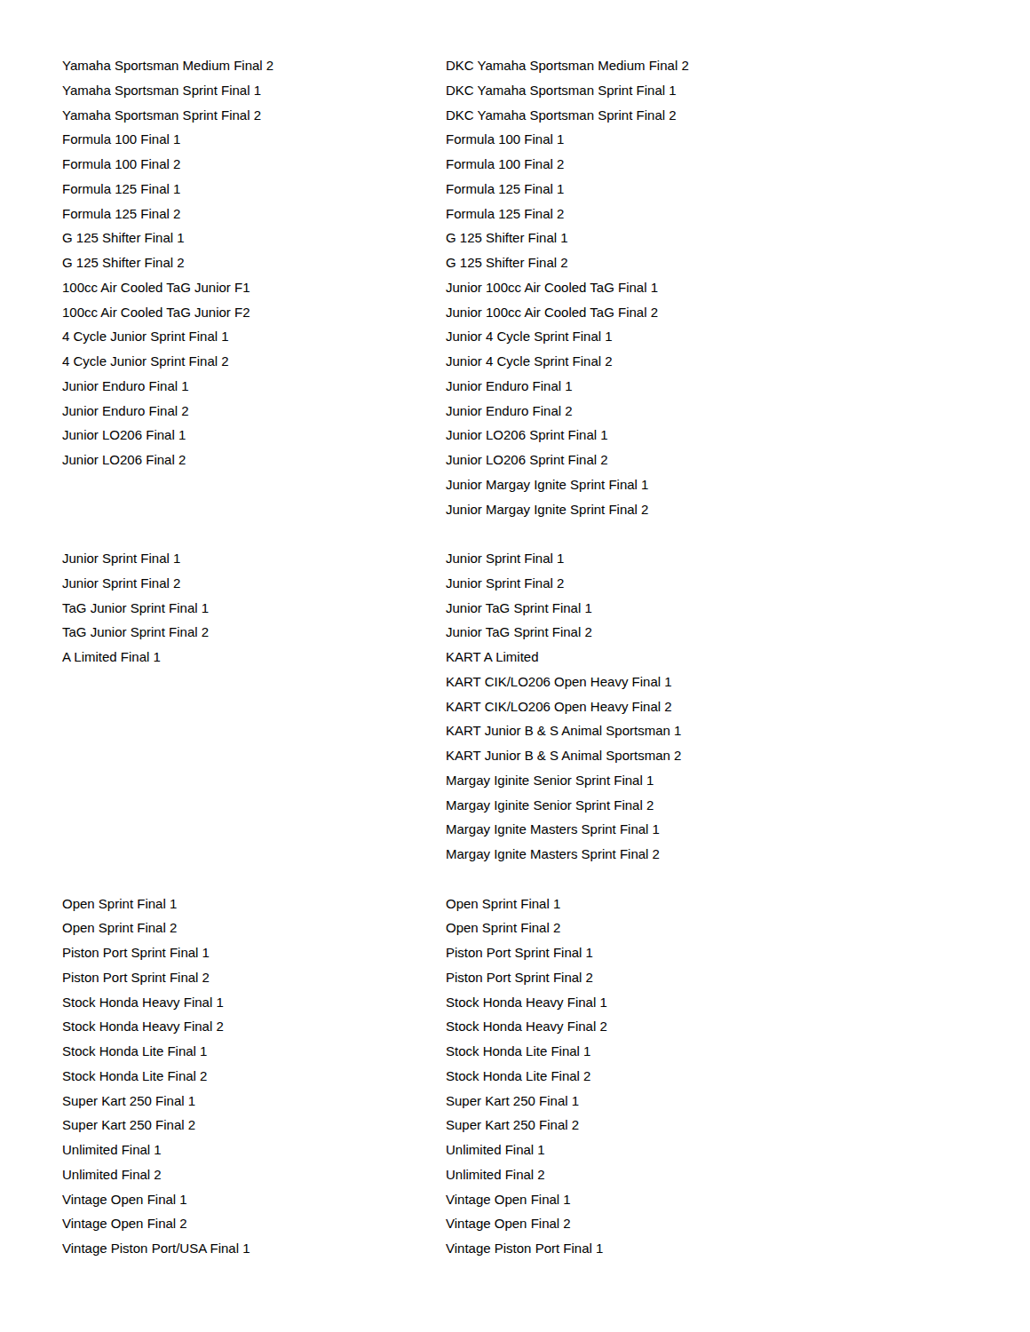| Yamaha Sportsman Medium Final 2 | DKC Yamaha Sportsman Medium Final 2 |
| Yamaha Sportsman Sprint Final 1 | DKC Yamaha Sportsman Sprint Final 1 |
| Yamaha Sportsman Sprint Final 2 | DKC Yamaha Sportsman Sprint Final 2 |
| Formula 100 Final 1 | Formula 100 Final 1 |
| Formula 100 Final 2 | Formula 100 Final 2 |
| Formula 125 Final 1 | Formula 125 Final 1 |
| Formula 125 Final 2 | Formula 125 Final 2 |
| G 125 Shifter Final 1 | G 125 Shifter Final 1 |
| G 125 Shifter Final 2 | G 125 Shifter Final 2 |
| 100cc Air Cooled TaG Junior F1 | Junior 100cc Air Cooled TaG Final 1 |
| 100cc Air Cooled TaG Junior F2 | Junior 100cc Air Cooled TaG Final 2 |
| 4 Cycle Junior Sprint Final 1 | Junior 4 Cycle Sprint Final 1 |
| 4 Cycle Junior Sprint Final 2 | Junior 4 Cycle Sprint Final 2 |
| Junior Enduro Final 1 | Junior Enduro Final 1 |
| Junior Enduro Final 2 | Junior Enduro Final 2 |
| Junior LO206 Final 1 | Junior LO206 Sprint Final 1 |
| Junior LO206 Final 2 | Junior LO206 Sprint Final 2 |
| | Junior Margay Ignite Sprint Final 1 |
| | Junior Margay Ignite Sprint Final 2 |
| Junior Sprint Final 1 | Junior Sprint Final 1 |
| Junior Sprint Final 2 | Junior Sprint Final 2 |
| TaG Junior Sprint Final 1 | Junior TaG Sprint Final 1 |
| TaG Junior Sprint Final 2 | Junior TaG Sprint Final 2 |
| A Limited Final 1 | KART A Limited |
| | KART CIK/LO206 Open Heavy Final 1 |
| | KART CIK/LO206 Open Heavy Final 2 |
| | KART Junior B & S Animal Sportsman 1 |
| | KART Junior B & S Animal Sportsman 2 |
| | Margay Iginite Senior Sprint Final 1 |
| | Margay Iginite Senior Sprint Final 2 |
| | Margay Ignite Masters Sprint Final 1 |
| | Margay Ignite Masters Sprint Final 2 |
| Open Sprint Final 1 | Open Sprint Final 1 |
| Open Sprint Final 2 | Open Sprint Final 2 |
| Piston Port Sprint Final 1 | Piston Port Sprint Final 1 |
| Piston Port Sprint Final 2 | Piston Port Sprint Final 2 |
| Stock Honda Heavy Final 1 | Stock Honda Heavy Final 1 |
| Stock Honda Heavy Final 2 | Stock Honda Heavy Final 2 |
| Stock Honda Lite Final 1 | Stock Honda Lite Final 1 |
| Stock Honda Lite Final 2 | Stock Honda Lite Final 2 |
| Super Kart 250 Final 1 | Super Kart 250 Final 1 |
| Super Kart 250 Final 2 | Super Kart 250 Final 2 |
| Unlimited Final 1 | Unlimited Final 1 |
| Unlimited Final 2 | Unlimited Final 2 |
| Vintage Open Final 1 | Vintage Open Final 1 |
| Vintage Open Final 2 | Vintage Open Final 2 |
| Vintage Piston Port/USA Final 1 | Vintage Piston Port Final 1 |